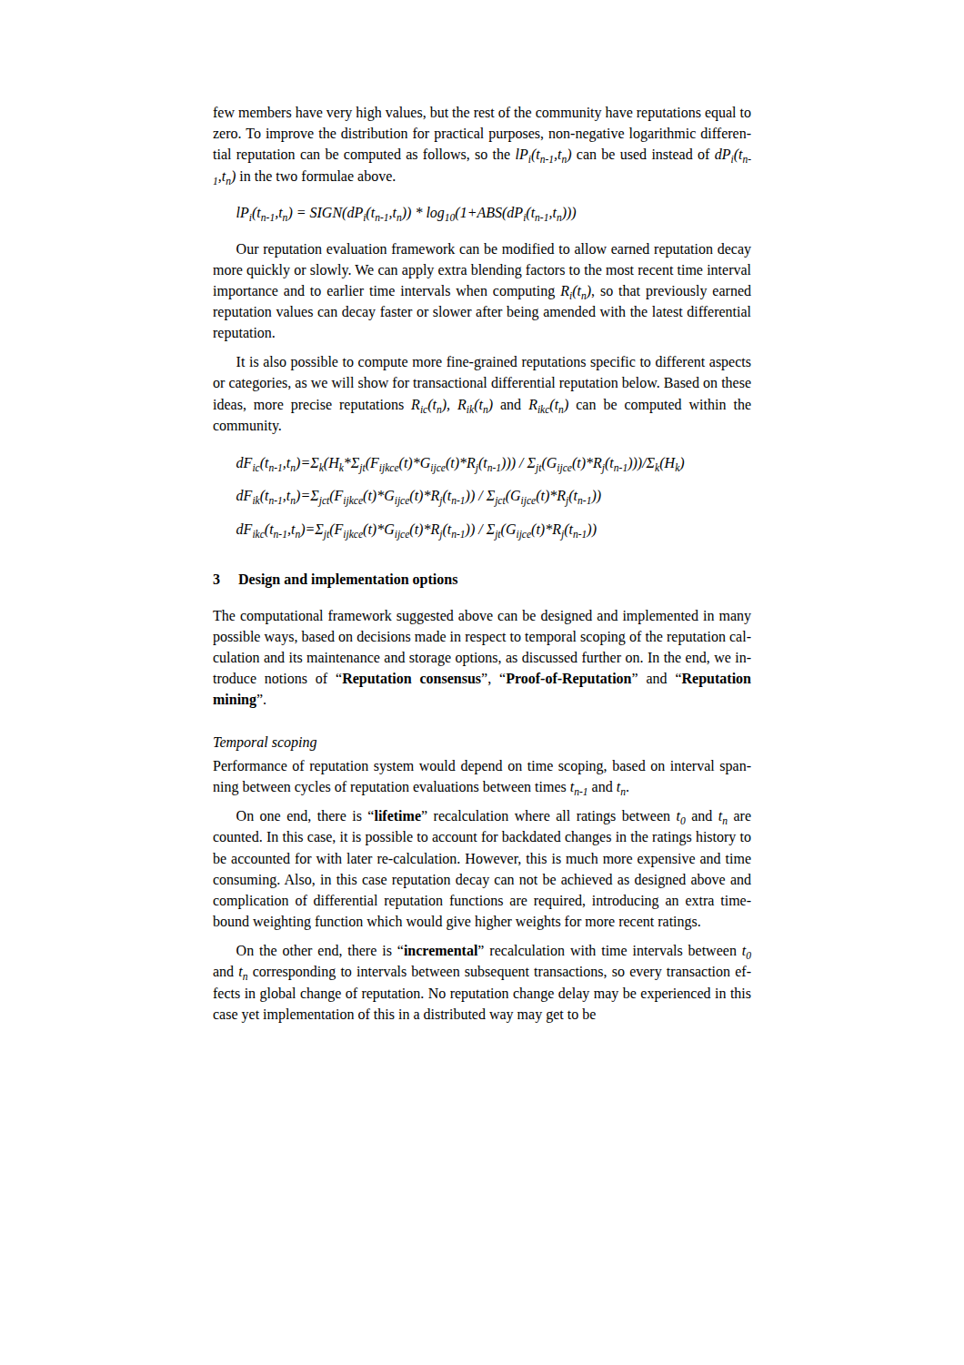few members have very high values, but the rest of the community have reputations equal to zero. To improve the distribution for practical purposes, non-negative logarithmic differential reputation can be computed as follows, so the lPi(tn-1,tn) can be used instead of dPi(tn-1,tn) in the two formulae above.
lPi(tn-1,tn) = SIGN(dPi(tn-1,tn)) * log10(1+ABS(dPi(tn-1,tn)))
Our reputation evaluation framework can be modified to allow earned reputation decay more quickly or slowly. We can apply extra blending factors to the most recent time interval importance and to earlier time intervals when computing Ri(tn), so that previously earned reputation values can decay faster or slower after being amended with the latest differential reputation.
It is also possible to compute more fine-grained reputations specific to different aspects or categories, as we will show for transactional differential reputation below. Based on these ideas, more precise reputations Ric(tn), Rik(tn) and Rikc(tn) can be computed within the community.
dFic(tn-1,tn)=Σk(Hk*Σjt(Fijkce(t)*Gijce(t)*Rj(tn-1))) / Σjt(Gijce(t)*Rj(tn-1)))/Σk(Hk)
dFik(tn-1,tn)=Σjct(Fijkce(t)*Gijce(t)*Rj(tn-1)) / Σjct(Gijce(t)*Rj(tn-1))
dFikc(tn-1,tn)=Σjt(Fijkce(t)*Gijce(t)*Rj(tn-1)) / Σjt(Gijce(t)*Rj(tn-1))
3 Design and implementation options
The computational framework suggested above can be designed and implemented in many possible ways, based on decisions made in respect to temporal scoping of the reputation calculation and its maintenance and storage options, as discussed further on. In the end, we introduce notions of “Reputation consensus”, “Proof-of-Reputation” and “Reputation mining”.
Temporal scoping
Performance of reputation system would depend on time scoping, based on interval spanning between cycles of reputation evaluations between times tn-1 and tn.
On one end, there is “lifetime” recalculation where all ratings between t0 and tn are counted. In this case, it is possible to account for backdated changes in the ratings history to be accounted for with later re-calculation. However, this is much more expensive and time consuming. Also, in this case reputation decay can not be achieved as designed above and complication of differential reputation functions are required, introducing an extra time-bound weighting function which would give higher weights for more recent ratings.
On the other end, there is “incremental” recalculation with time intervals between t0 and tn corresponding to intervals between subsequent transactions, so every transaction effects in global change of reputation. No reputation change delay may be experienced in this case yet implementation of this in a distributed way may get to be